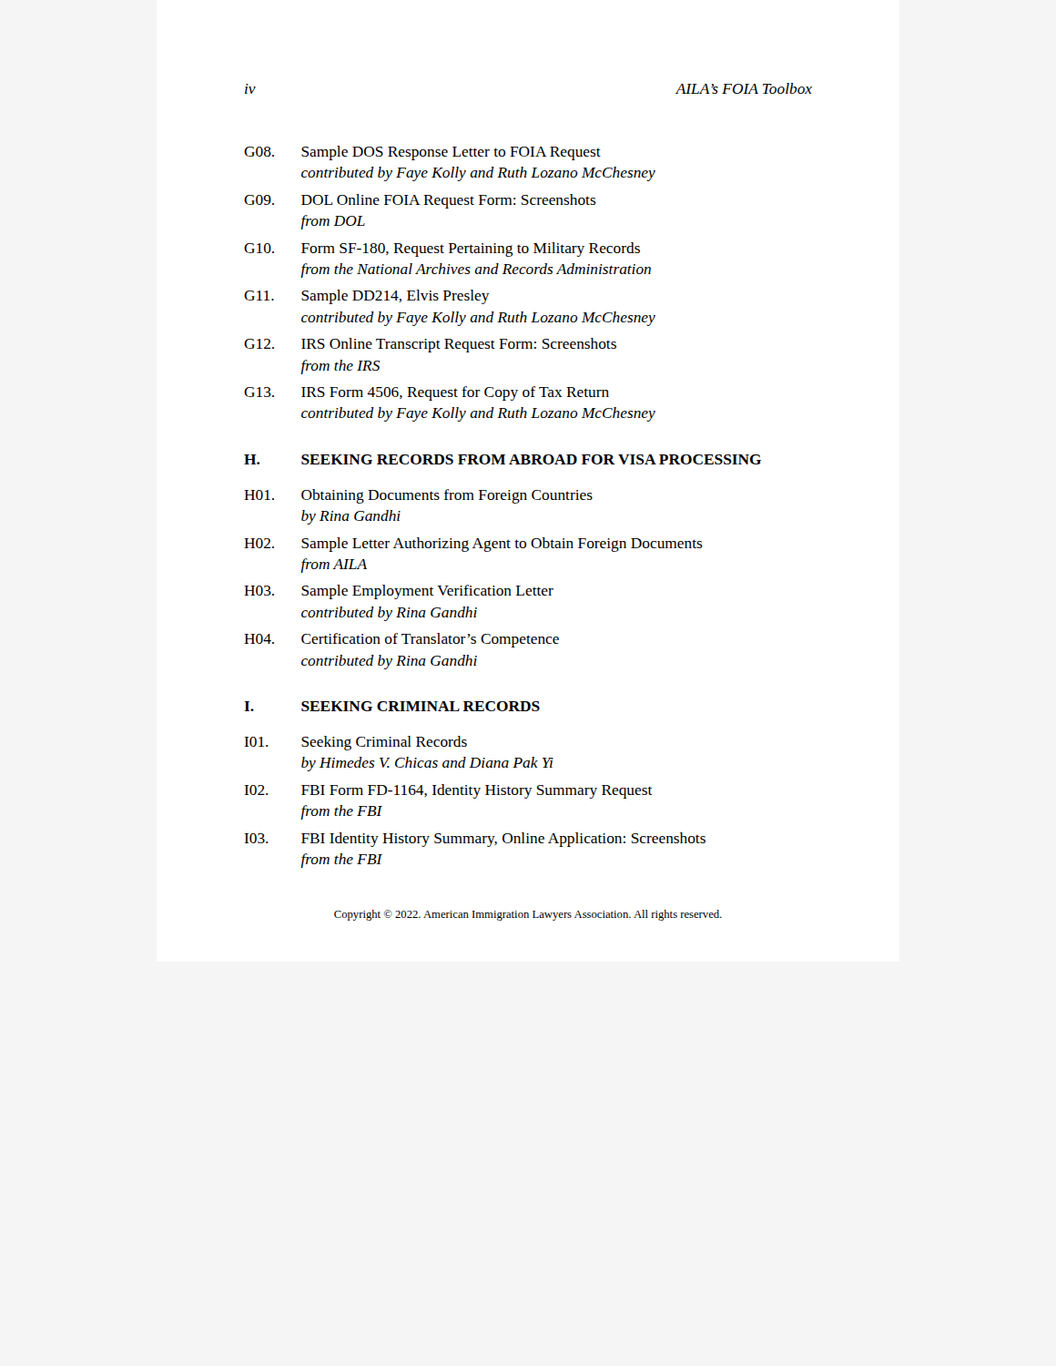iv AILA’s FOIA Toolbox
G08. Sample DOS Response Letter to FOIA Request
contributed by Faye Kolly and Ruth Lozano McChesney
G09. DOL Online FOIA Request Form: Screenshots
from DOL
G10. Form SF-180, Request Pertaining to Military Records
from the National Archives and Records Administration
G11. Sample DD214, Elvis Presley
contributed by Faye Kolly and Ruth Lozano McChesney
G12. IRS Online Transcript Request Form: Screenshots
from the IRS
G13. IRS Form 4506, Request for Copy of Tax Return
contributed by Faye Kolly and Ruth Lozano McChesney
H. Seeking Records from Abroad for Visa Processing
H01. Obtaining Documents from Foreign Countries
by Rina Gandhi
H02. Sample Letter Authorizing Agent to Obtain Foreign Documents
from AILA
H03. Sample Employment Verification Letter
contributed by Rina Gandhi
H04. Certification of Translator’s Competence
contributed by Rina Gandhi
I. Seeking Criminal Records
I01. Seeking Criminal Records
by Himedes V. Chicas and Diana Pak Yi
I02. FBI Form FD-1164, Identity History Summary Request
from the FBI
I03. FBI Identity History Summary, Online Application: Screenshots
from the FBI
Copyright © 2022. American Immigration Lawyers Association. All rights reserved.